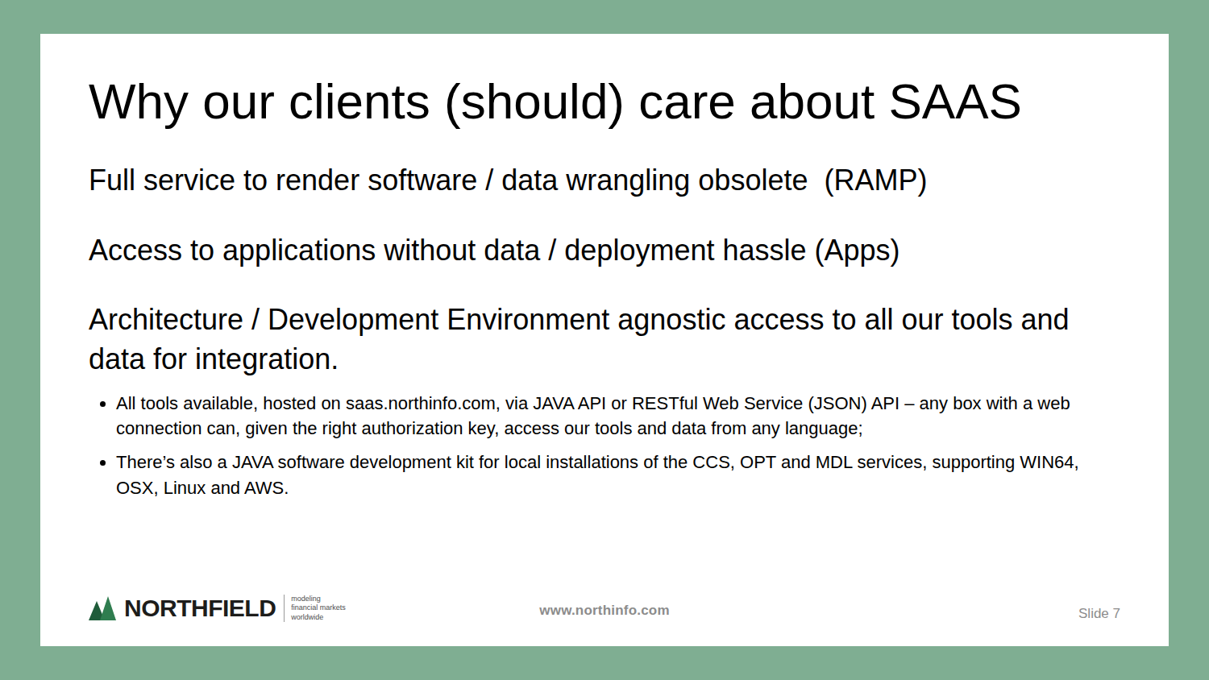Why our clients (should) care about SAAS
Full service to render software / data wrangling obsolete (RAMP)
Access to applications without data / deployment hassle (Apps)
Architecture / Development Environment agnostic access to all our tools and data for integration.
All tools available, hosted on saas.northinfo.com, via JAVA API or RESTful Web Service (JSON) API – any box with a web connection can, given the right authorization key, access our tools and data from any language;
There’s also a JAVA software development kit for local installations of the CCS, OPT and MDL services, supporting WIN64, OSX, Linux and AWS.
NORTHFIELD modeling
financial markets
worldwide
Slide 7
www.northinfo.com